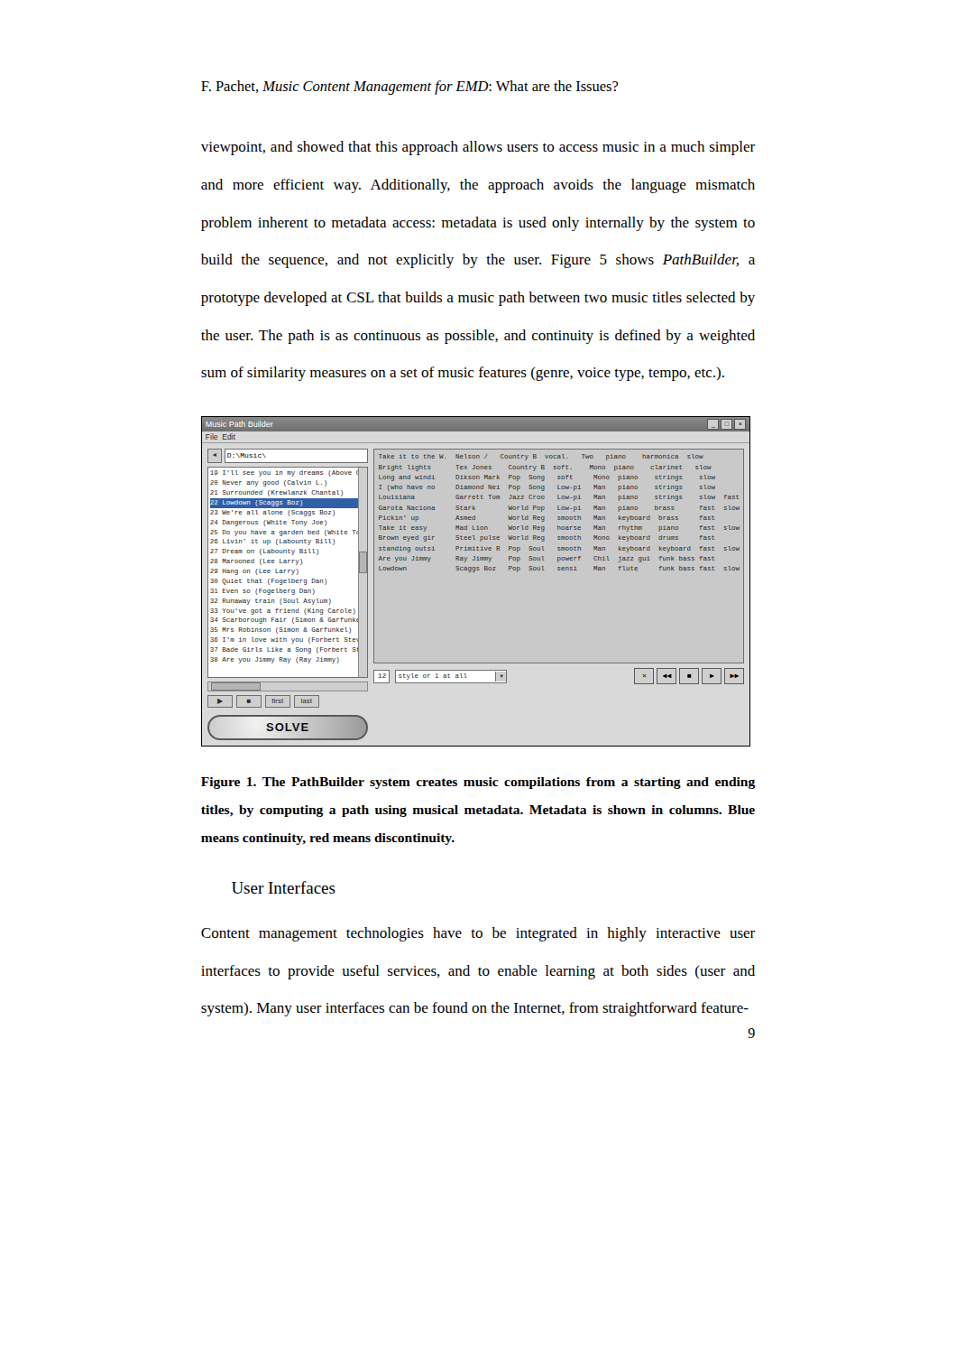F. Pachet, Music Content Management for EMD: What are the Issues?
viewpoint, and showed that this approach allows users to access music in a much simpler and more efficient way. Additionally, the approach avoids the language mismatch problem inherent to metadata access: metadata is used only internally by the system to build the sequence, and not explicitly by the user. Figure 5 shows PathBuilder, a prototype developed at CSL that builds a music path between two music titles selected by the user. The path is as continuous as possible, and continuity is defined by a weighted sum of similarity measures on a set of music features (genre, voice type, tempo, etc.).
Music Path Builder _□×
File Edit
◄
D:\Music\
19 I'll see you in my dreams (Above Chet...
20 Never any good (Calvin L.)
21 Surrounded (Krewlanzk Chantal)
22 Lowdown (Scaggs Boz)
23 We're all alone (Scaggs Boz)
24 Dangerous (White Tony Joe)
25 Do you have a garden bed (White Tony...
26 Livin' it up (Labounty Bill)
27 Dream on (Labounty Bill)
28 Marooned (Lee Larry)
29 Hang on (Lee Larry)
30 Quiet that (Fogelberg Dan)
31 Even so (Fogelberg Dan)
32 Runaway train (Soul Asylum)
33 You've got a friend (King Carole)
34 Scarborough Fair (Simon & Garfunkel)
35 Mrs Robinson (Simon & Garfunkel)
36 I'm in love with you (Forbert Steve)
37 Bade Girls Like a Song (Forbert Steve)
38 Are you Jimmy Ray (Ray Jimmy)
▶
■
first
last
SOLVE
Take it to the W. Nelson / Country B vocal. Two piano harmonica slow Bright lights Tex Jones Country B soft. Mono piano clarinet slow Long and windi Dikson Mark Pop Song soft Mono piano strings slow I (who have no Diamond Nei Pop Song Low-pi Man piano strings slow Louisiana Garrett Tom Jazz Croo Low-pi Man piano strings slow fast Garota Naciona Stark World Pop Low-pi Man piano brass fast slow Pickin' up Asmed World Reg smooth Man keyboard brass fast Take it easy Mad Lion World Reg hoarse Man rhythm piano fast slow Brown eyed gir Steel pulse World Reg smooth Mono keyboard drums fast standing outsi Primitive R Pop Soul smooth Man keyboard keyboard fast slow Are you Jimmy Ray Jimmy Pop Soul powerf Chil jazz gui funk bass fast Lowdown Scaggs Boz Pop Soul sensi Man flute funk bass fast slow
12
style or 1 at all▼
✕
◀◀
■
▶
▶▶
Figure 1. The PathBuilder system creates music compilations from a starting and ending titles, by computing a path using musical metadata. Metadata is shown in columns. Blue means continuity, red means discontinuity.
User Interfaces
Content management technologies have to be integrated in highly interactive user interfaces to provide useful services, and to enable learning at both sides (user and system). Many user interfaces can be found on the Internet, from straightforward feature-
9